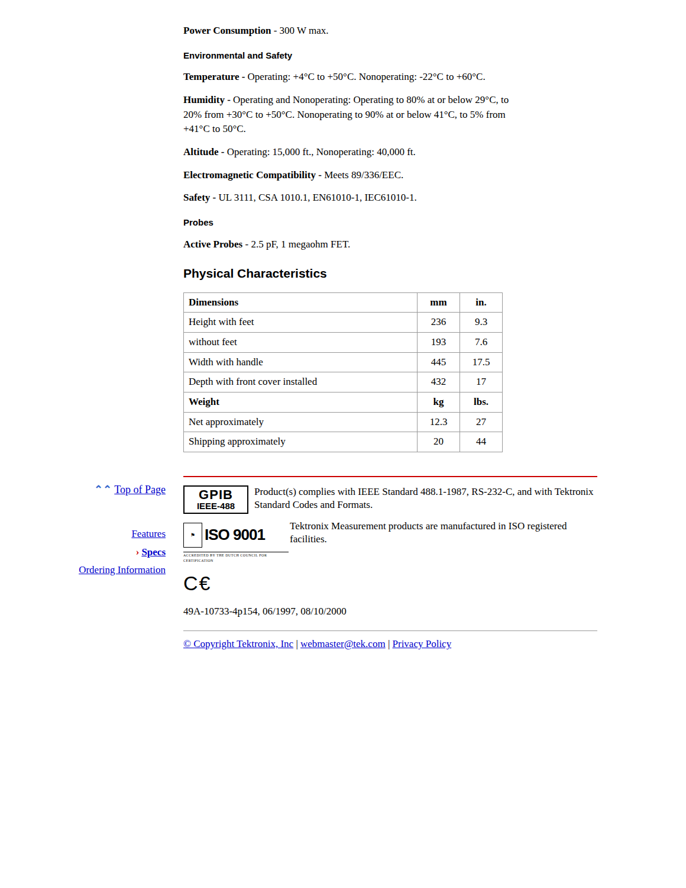Power Consumption - 300 W max.
Environmental and Safety
Temperature - Operating: +4°C to +50°C. Nonoperating: -22°C to +60°C.
Humidity - Operating and Nonoperating: Operating to 80% at or below 29°C, to 20% from +30°C to +50°C. Nonoperating to 90% at or below 41°C, to 5% from +41°C to 50°C.
Altitude - Operating: 15,000 ft., Nonoperating: 40,000 ft.
Electromagnetic Compatibility - Meets 89/336/EEC.
Safety - UL 3111, CSA 1010.1, EN61010-1, IEC61010-1.
Probes
Active Probes - 2.5 pF, 1 megaohm FET.
Physical Characteristics
| Dimensions | mm | in. |
| --- | --- | --- |
| Height with feet | 236 | 9.3 |
| without feet | 193 | 7.6 |
| Width with handle | 445 | 17.5 |
| Depth with front cover installed | 432 | 17 |
| Weight | kg | lbs. |
| Net approximately | 12.3 | 27 |
| Shipping approximately | 20 | 44 |
⌃⌃Top of Page
Features
›Specs
Ordering Information
GPIB
IEEE-488
Product(s) complies with IEEE Standard 488.1-1987, RS-232-C, and with Tektronix Standard Codes and Formats.
⚑
ISO 9001
ACCREDITED BY THE DUTCH COUNCIL FOR CERTIFICATION
Tektronix Measurement products are manufactured in ISO registered facilities.
C€
49A-10733-4p154, 06/1997, 08/10/2000
© Copyright Tektronix, Inc | webmaster@tek.com | Privacy Policy